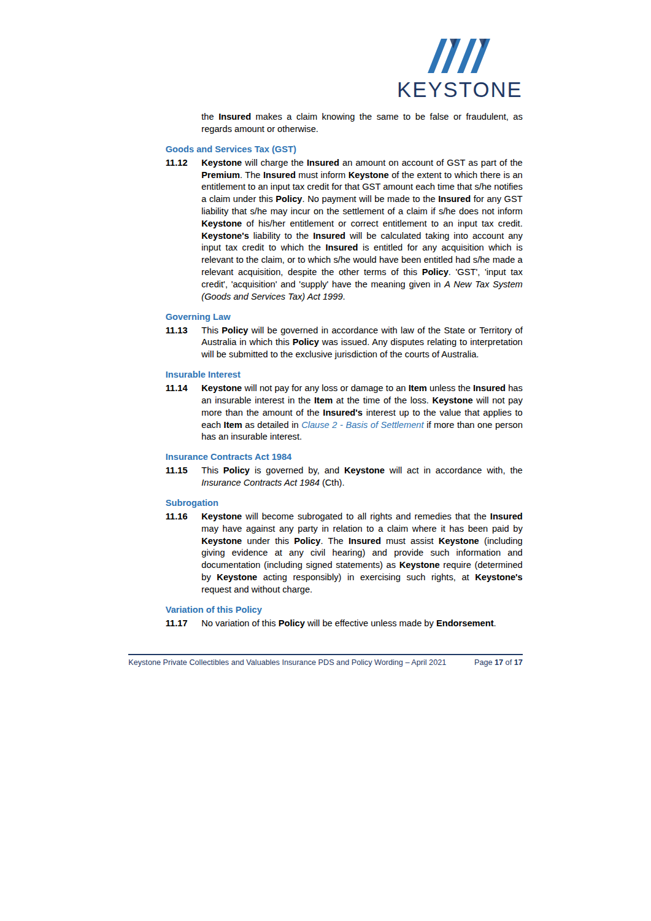KEYSTONE
the Insured makes a claim knowing the same to be false or fraudulent, as regards amount or otherwise.
Goods and Services Tax (GST)
11.12
Keystone will charge the Insured an amount on account of GST as part of the Premium. The Insured must inform Keystone of the extent to which there is an entitlement to an input tax credit for that GST amount each time that s/he notifies a claim under this Policy. No payment will be made to the Insured for any GST liability that s/he may incur on the settlement of a claim if s/he does not inform Keystone of his/her entitlement or correct entitlement to an input tax credit. Keystone's liability to the Insured will be calculated taking into account any input tax credit to which the Insured is entitled for any acquisition which is relevant to the claim, or to which s/he would have been entitled had s/he made a relevant acquisition, despite the other terms of this Policy. 'GST', 'input tax credit', 'acquisition' and 'supply' have the meaning given in A New Tax System (Goods and Services Tax) Act 1999.
Governing Law
11.13
This Policy will be governed in accordance with law of the State or Territory of Australia in which this Policy was issued. Any disputes relating to interpretation will be submitted to the exclusive jurisdiction of the courts of Australia.
Insurable Interest
11.14
Keystone will not pay for any loss or damage to an Item unless the Insured has an insurable interest in the Item at the time of the loss. Keystone will not pay more than the amount of the Insured's interest up to the value that applies to each Item as detailed in Clause 2 - Basis of Settlement if more than one person has an insurable interest.
Insurance Contracts Act 1984
11.15
This Policy is governed by, and Keystone will act in accordance with, the Insurance Contracts Act 1984 (Cth).
Subrogation
11.16
Keystone will become subrogated to all rights and remedies that the Insured may have against any party in relation to a claim where it has been paid by Keystone under this Policy. The Insured must assist Keystone (including giving evidence at any civil hearing) and provide such information and documentation (including signed statements) as Keystone require (determined by Keystone acting responsibly) in exercising such rights, at Keystone's request and without charge.
Variation of this Policy
11.17
No variation of this Policy will be effective unless made by Endorsement.
Keystone Private Collectibles and Valuables Insurance PDS and Policy Wording – April 2021
Page 17 of 17